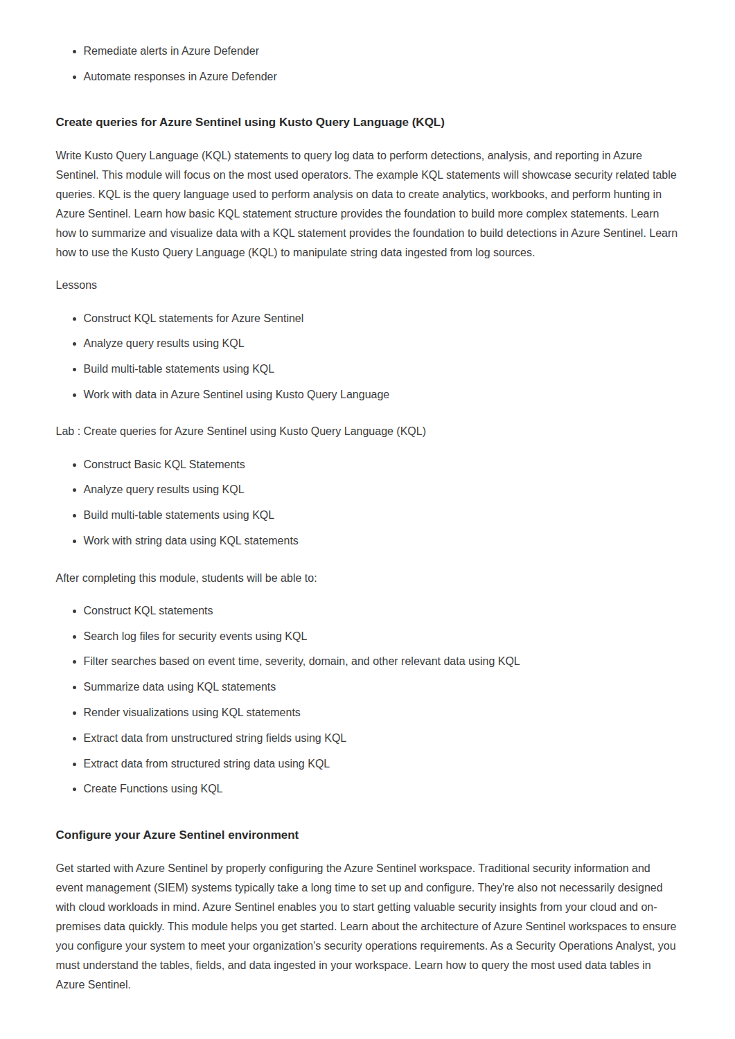Remediate alerts in Azure Defender
Automate responses in Azure Defender
Create queries for Azure Sentinel using Kusto Query Language (KQL)
Write Kusto Query Language (KQL) statements to query log data to perform detections, analysis, and reporting in Azure Sentinel. This module will focus on the most used operators. The example KQL statements will showcase security related table queries. KQL is the query language used to perform analysis on data to create analytics, workbooks, and perform hunting in Azure Sentinel. Learn how basic KQL statement structure provides the foundation to build more complex statements. Learn how to summarize and visualize data with a KQL statement provides the foundation to build detections in Azure Sentinel. Learn how to use the Kusto Query Language (KQL) to manipulate string data ingested from log sources.
Lessons
Construct KQL statements for Azure Sentinel
Analyze query results using KQL
Build multi-table statements using KQL
Work with data in Azure Sentinel using Kusto Query Language
Lab : Create queries for Azure Sentinel using Kusto Query Language (KQL)
Construct Basic KQL Statements
Analyze query results using KQL
Build multi-table statements using KQL
Work with string data using KQL statements
After completing this module, students will be able to:
Construct KQL statements
Search log files for security events using KQL
Filter searches based on event time, severity, domain, and other relevant data using KQL
Summarize data using KQL statements
Render visualizations using KQL statements
Extract data from unstructured string fields using KQL
Extract data from structured string data using KQL
Create Functions using KQL
Configure your Azure Sentinel environment
Get started with Azure Sentinel by properly configuring the Azure Sentinel workspace. Traditional security information and event management (SIEM) systems typically take a long time to set up and configure. They're also not necessarily designed with cloud workloads in mind. Azure Sentinel enables you to start getting valuable security insights from your cloud and on-premises data quickly. This module helps you get started. Learn about the architecture of Azure Sentinel workspaces to ensure you configure your system to meet your organization's security operations requirements. As a Security Operations Analyst, you must understand the tables, fields, and data ingested in your workspace. Learn how to query the most used data tables in Azure Sentinel.